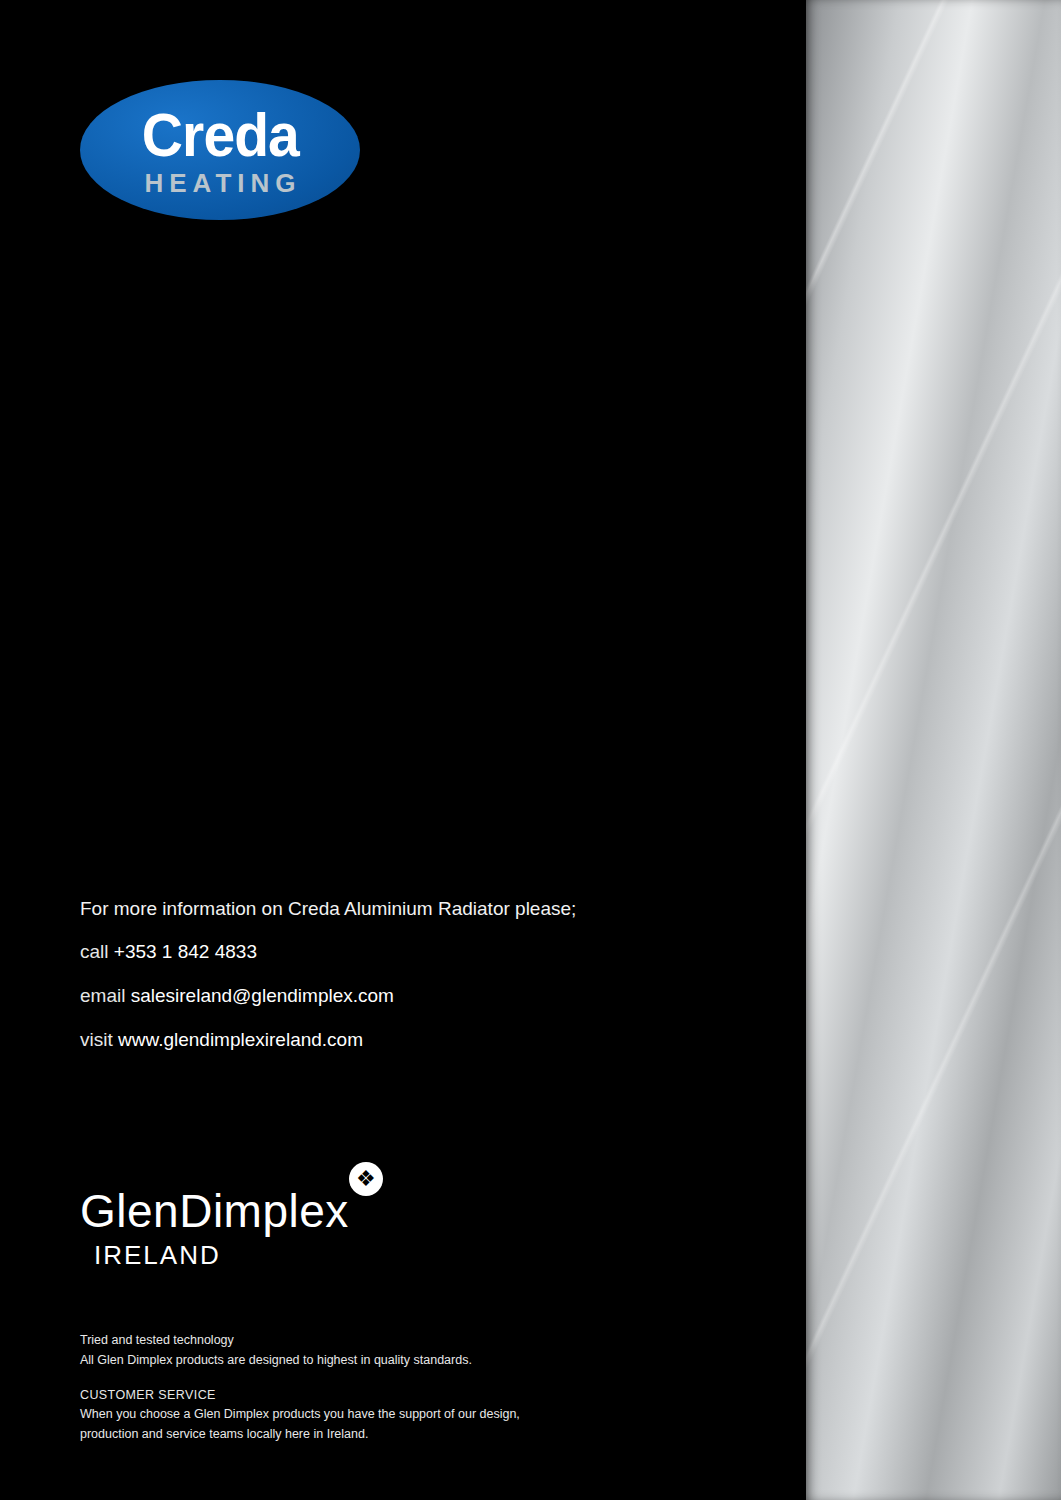Creda HEATING
For more information on Creda Aluminium Radiator please;
call +353 1 842 4833
email salesireland@glendimplex.com
visit www.glendimplexireland.com
GlenDimplex❖
IRELAND
Tried and tested technology
All Glen Dimplex products are designed to highest in quality standards.
CUSTOMER SERVICE
When you choose a Glen Dimplex products you have the support of our design,
production and service teams locally here in Ireland.